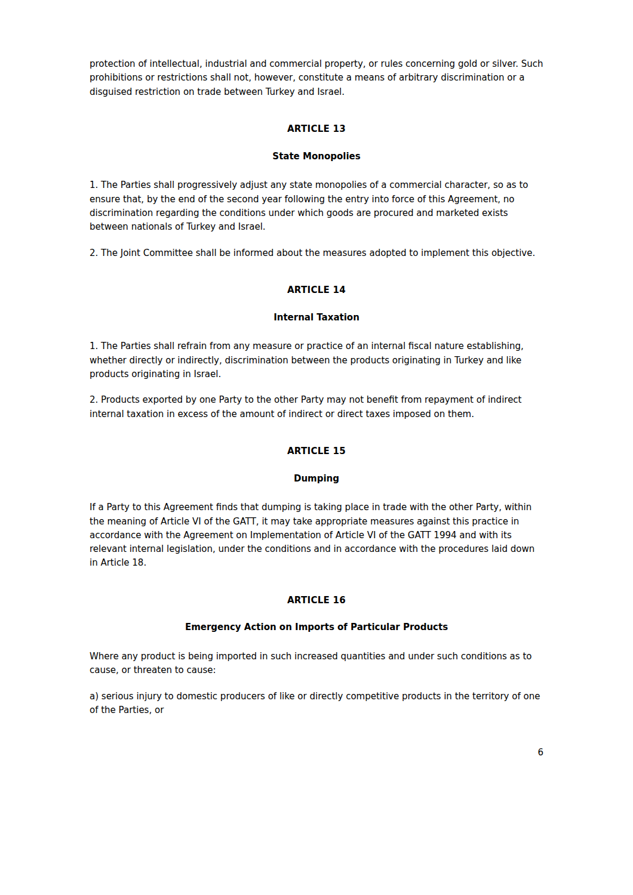protection of intellectual, industrial and commercial property, or rules concerning gold or silver. Such prohibitions or restrictions shall not, however, constitute a means of arbitrary discrimination or a disguised restriction on trade between Turkey and Israel.
ARTICLE 13
State Monopolies
1. The Parties shall progressively adjust any state monopolies of a commercial character, so as to ensure that, by the end of the second year following the entry into force of this Agreement, no discrimination regarding the conditions under which goods are procured and marketed exists between nationals of Turkey and Israel.
2. The Joint Committee shall be informed about the measures adopted to implement this objective.
ARTICLE 14
Internal Taxation
1. The Parties shall refrain from any measure or practice of an internal fiscal nature establishing, whether directly or indirectly, discrimination between the products originating in Turkey and like products originating in Israel.
2. Products exported by one Party to the other Party may not benefit from repayment of indirect internal taxation in excess of the amount of indirect or direct taxes imposed on them.
ARTICLE 15
Dumping
If a Party to this Agreement finds that dumping is taking place in trade with the other Party, within the meaning of Article VI of the GATT, it may take appropriate measures against this practice in accordance with the Agreement on Implementation of Article VI of the GATT 1994 and with its relevant internal legislation, under the conditions and in accordance with the procedures laid down in Article 18.
ARTICLE 16
Emergency Action on Imports of Particular Products
Where any product is being imported in such increased quantities and under such conditions as to cause, or threaten to cause:
a) serious injury to domestic producers of like or directly competitive products in the territory of one of the Parties, or
6